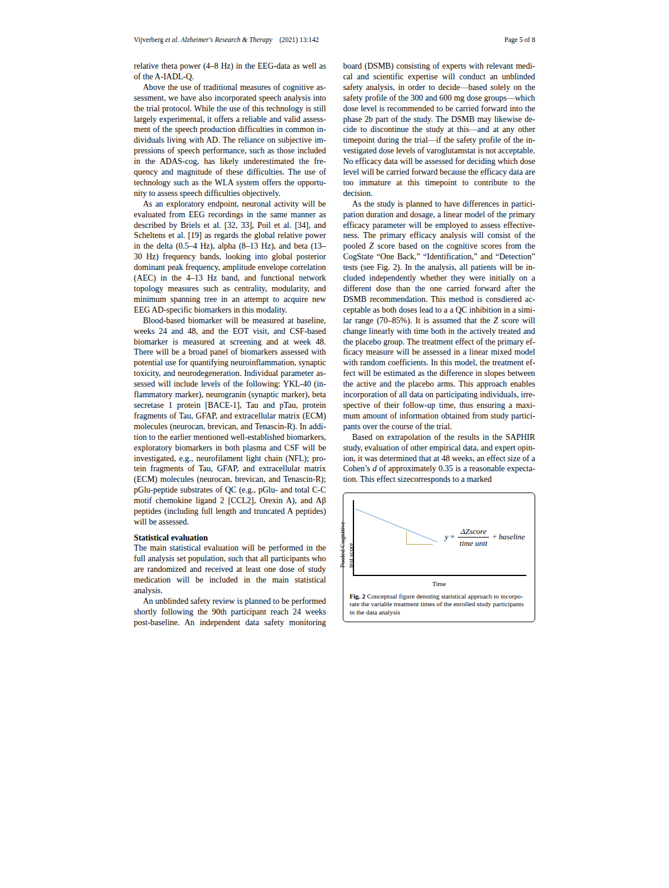Vijverberg et al. Alzheimer's Research & Therapy (2021) 13:142
Page 5 of 8
relative theta power (4–8 Hz) in the EEG-data as well as of the A-IADL-Q.
Above the use of traditional measures of cognitive assessment, we have also incorporated speech analysis into the trial protocol. While the use of this technology is still largely experimental, it offers a reliable and valid assessment of the speech production difficulties in common individuals living with AD. The reliance on subjective impressions of speech performance, such as those included in the ADAS-cog, has likely underestimated the frequency and magnitude of these difficulties. The use of technology such as the WLA system offers the opportunity to assess speech difficulties objectively.
As an exploratory endpoint, neuronal activity will be evaluated from EEG recordings in the same manner as described by Briels et al. [32, 33], Poil et al. [34], and Scheltens et al. [19] as regards the global relative power in the delta (0.5–4 Hz), alpha (8–13 Hz), and beta (13–30 Hz) frequency bands, looking into global posterior dominant peak frequency, amplitude envelope correlation (AEC) in the 4–13 Hz band, and functional network topology measures such as centrality, modularity, and minimum spanning tree in an attempt to acquire new EEG AD-specific biomarkers in this modality.
Blood-based biomarker will be measured at baseline, weeks 24 and 48, and the EOT visit, and CSF-based biomarker is measured at screening and at week 48. There will be a broad panel of biomarkers assessed with potential use for quantifying neuroinflammation, synaptic toxicity, and neurodegeneration. Individual parameter assessed will include levels of the following: YKL-40 (inflammatory marker), neurogranin (synaptic marker), beta secretase 1 protein [BACE-1], Tau and pTau, protein fragments of Tau, GFAP, and extracellular matrix (ECM) molecules (neurocan, brevican, and Tenascin-R). In addition to the earlier mentioned well-established biomarkers, exploratory biomarkers in both plasma and CSF will be investigated, e.g., neurofilament light chain (NFL); protein fragments of Tau, GFAP, and extracellular matrix (ECM) molecules (neurocan, brevican, and Tenascin-R); pGlu-peptide substrates of QC (e.g., pGlu- and total C-C motif chemokine ligand 2 [CCL2], Orexin A), and Aβ peptides (including full length and truncated A peptides) will be assessed.
Statistical evaluation
The main statistical evaluation will be performed in the full analysis set population, such that all participants who are randomized and received at least one dose of study medication will be included in the main statistical analysis.
An unblinded safety review is planned to be performed shortly following the 90th participant reach 24 weeks post-baseline. An independent data safety monitoring board (DSMB) consisting of experts with relevant medical and scientific expertise will conduct an unblinded safety analysis, in order to decide—based solely on the safety profile of the 300 and 600 mg dose groups—which dose level is recommended to be carried forward into the phase 2b part of the study. The DSMB may likewise decide to discontinue the study at this—and at any other timepoint during the trial—if the safety profile of the investigated dose levels of varoglutamstat is not acceptable. No efficacy data will be assessed for deciding which dose level will be carried forward because the efficacy data are too immature at this timepoint to contribute to the decision.
As the study is planned to have differences in participation duration and dosage, a linear model of the primary efficacy parameter will be employed to assess effectiveness. The primary efficacy analysis will consist of the pooled Z score based on the cognitive scores from the CogState “One Back,” “Identification,” and “Detection” tests (see Fig. 2). In the analysis, all patients will be included independently whether they were initially on a different dose than the one carried forward after the DSMB recommendation. This method is consdiered acceptable as both doses lead to a a QC inhibition in a similar range (70–85%). It is assumed that the Z score will change linearly with time both in the actively treated and the placebo group. The treatment effect of the primary efficacy measure will be assessed in a linear mixed model with random coefficients. In this model, the treatment effect will be estimated as the difference in slopes between the active and the placebo arms. This approach enables incorporation of all data on participating individuals, irrespective of their follow-up time, thus ensuring a maximum amount of information obtained from study participants over the course of the trial.
Based on extrapolation of the results in the SAPHIR study, evaluation of other empirical data, and expert opinion, it was determined that at 48 weeks, an effect size of a Cohen’s d of approximately 0.35 is a reasonable expectation. This effect sizecorresponds to a marked
Pooled Cognitive
test score
Time
y = ΔZscore time unit + baseline
Fig. 2 Conceptual figure denoting statistical approach to incorporate the variable treatment times of the enrolled study participants in the data analysis